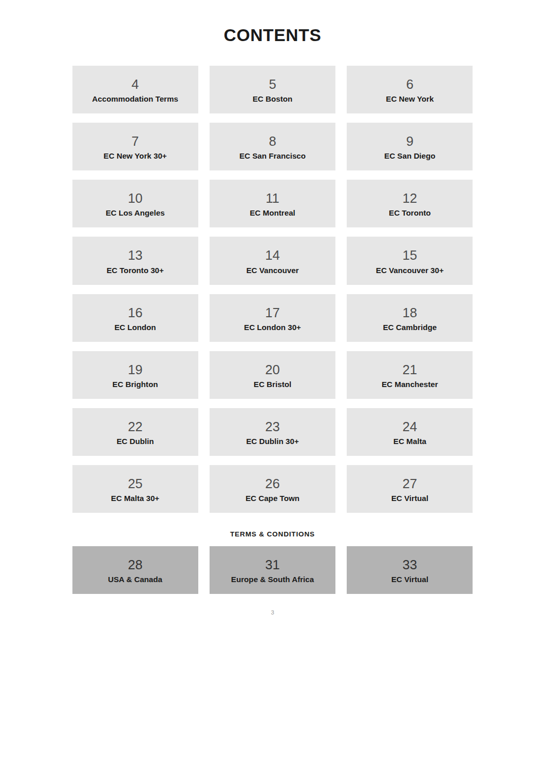CONTENTS
4
Accommodation Terms
5
EC Boston
6
EC New York
7
EC New York 30+
8
EC San Francisco
9
EC San Diego
10
EC Los Angeles
11
EC Montreal
12
EC Toronto
13
EC Toronto 30+
14
EC Vancouver
15
EC Vancouver 30+
16
EC London
17
EC London 30+
18
EC Cambridge
19
EC Brighton
20
EC Bristol
21
EC Manchester
22
EC Dublin
23
EC Dublin 30+
24
EC Malta
25
EC Malta 30+
26
EC Cape Town
27
EC Virtual
TERMS & CONDITIONS
28
USA & Canada
31
Europe & South Africa
33
EC Virtual
3